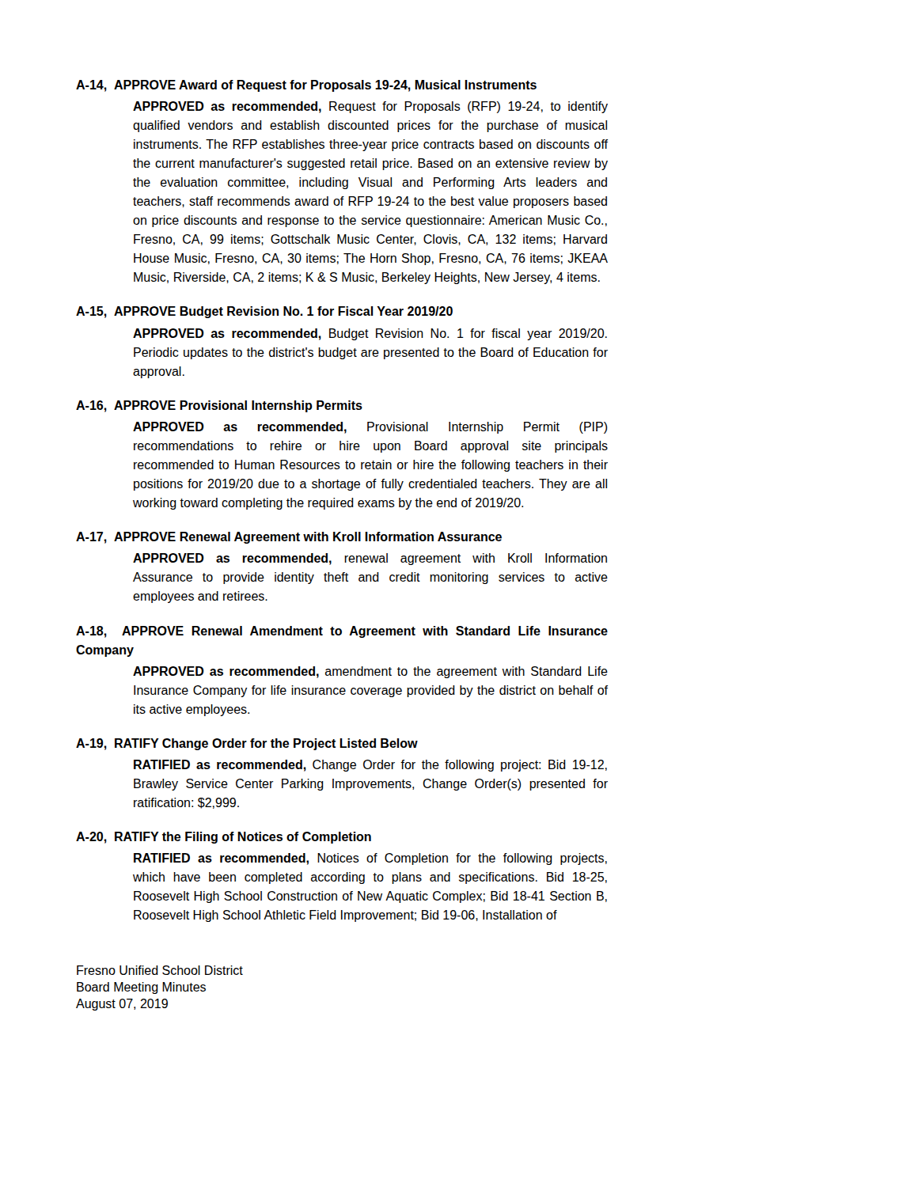A-14, APPROVE Award of Request for Proposals 19-24, Musical Instruments
APPROVED as recommended, Request for Proposals (RFP) 19-24, to identify qualified vendors and establish discounted prices for the purchase of musical instruments. The RFP establishes three-year price contracts based on discounts off the current manufacturer's suggested retail price. Based on an extensive review by the evaluation committee, including Visual and Performing Arts leaders and teachers, staff recommends award of RFP 19-24 to the best value proposers based on price discounts and response to the service questionnaire: American Music Co., Fresno, CA, 99 items; Gottschalk Music Center, Clovis, CA, 132 items; Harvard House Music, Fresno, CA, 30 items; The Horn Shop, Fresno, CA, 76 items; JKEAA Music, Riverside, CA, 2 items; K & S Music, Berkeley Heights, New Jersey, 4 items.
A-15, APPROVE Budget Revision No. 1 for Fiscal Year 2019/20
APPROVED as recommended, Budget Revision No. 1 for fiscal year 2019/20. Periodic updates to the district's budget are presented to the Board of Education for approval.
A-16, APPROVE Provisional Internship Permits
APPROVED as recommended, Provisional Internship Permit (PIP) recommendations to rehire or hire upon Board approval site principals recommended to Human Resources to retain or hire the following teachers in their positions for 2019/20 due to a shortage of fully credentialed teachers. They are all working toward completing the required exams by the end of 2019/20.
A-17, APPROVE Renewal Agreement with Kroll Information Assurance
APPROVED as recommended, renewal agreement with Kroll Information Assurance to provide identity theft and credit monitoring services to active employees and retirees.
A-18, APPROVE Renewal Amendment to Agreement with Standard Life Insurance Company
APPROVED as recommended, amendment to the agreement with Standard Life Insurance Company for life insurance coverage provided by the district on behalf of its active employees.
A-19, RATIFY Change Order for the Project Listed Below
RATIFIED as recommended, Change Order for the following project: Bid 19-12, Brawley Service Center Parking Improvements, Change Order(s) presented for ratification: $2,999.
A-20, RATIFY the Filing of Notices of Completion
RATIFIED as recommended, Notices of Completion for the following projects, which have been completed according to plans and specifications. Bid 18-25, Roosevelt High School Construction of New Aquatic Complex; Bid 18-41 Section B, Roosevelt High School Athletic Field Improvement; Bid 19-06, Installation of
Fresno Unified School District
Board Meeting Minutes
August 07, 2019